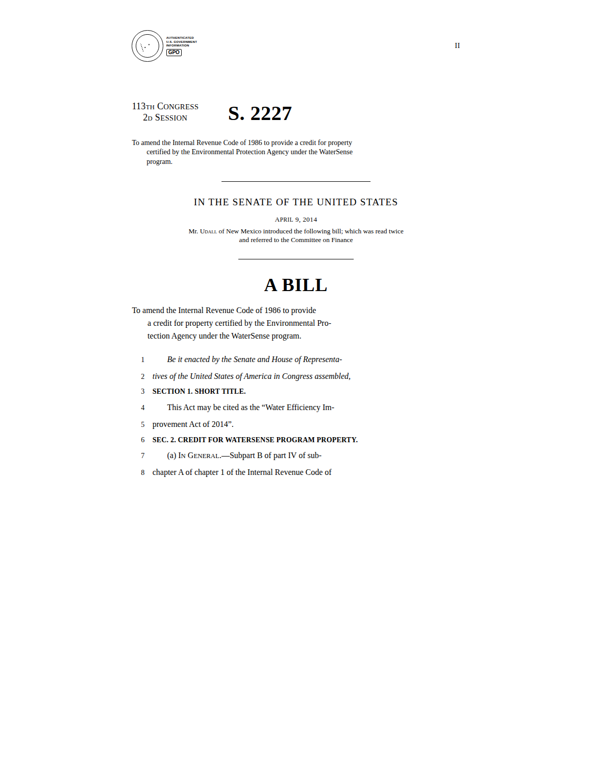Authenticated
U.S. Government
Information
GPO
II
113TH CONGRESS 2D SESSION
S. 2227
To amend the Internal Revenue Code of 1986 to provide a credit for property
certified by the Environmental Protection Agency under the WaterSense
program.
IN THE SENATE OF THE UNITED STATES
APRIL 9, 2014
Mr. Udall of New Mexico introduced the following bill; which was read twice
and referred to the Committee on Finance
A BILL
To amend the Internal Revenue Code of 1986 to provide a credit for property certified by the Environmental Pro- tection Agency under the WaterSense program.
1
Be it enacted by the Senate and House of Representa-
2
tives of the United States of America in Congress assembled,
3
SECTION 1. SHORT TITLE.
4
This Act may be cited as the “Water Efficiency Im-
5
provement Act of 2014”.
6
SEC. 2. CREDIT FOR WATERSENSE PROGRAM PROPERTY.
7
(a) IN GENERAL.—Subpart B of part IV of sub-
8
chapter A of chapter 1 of the Internal Revenue Code of